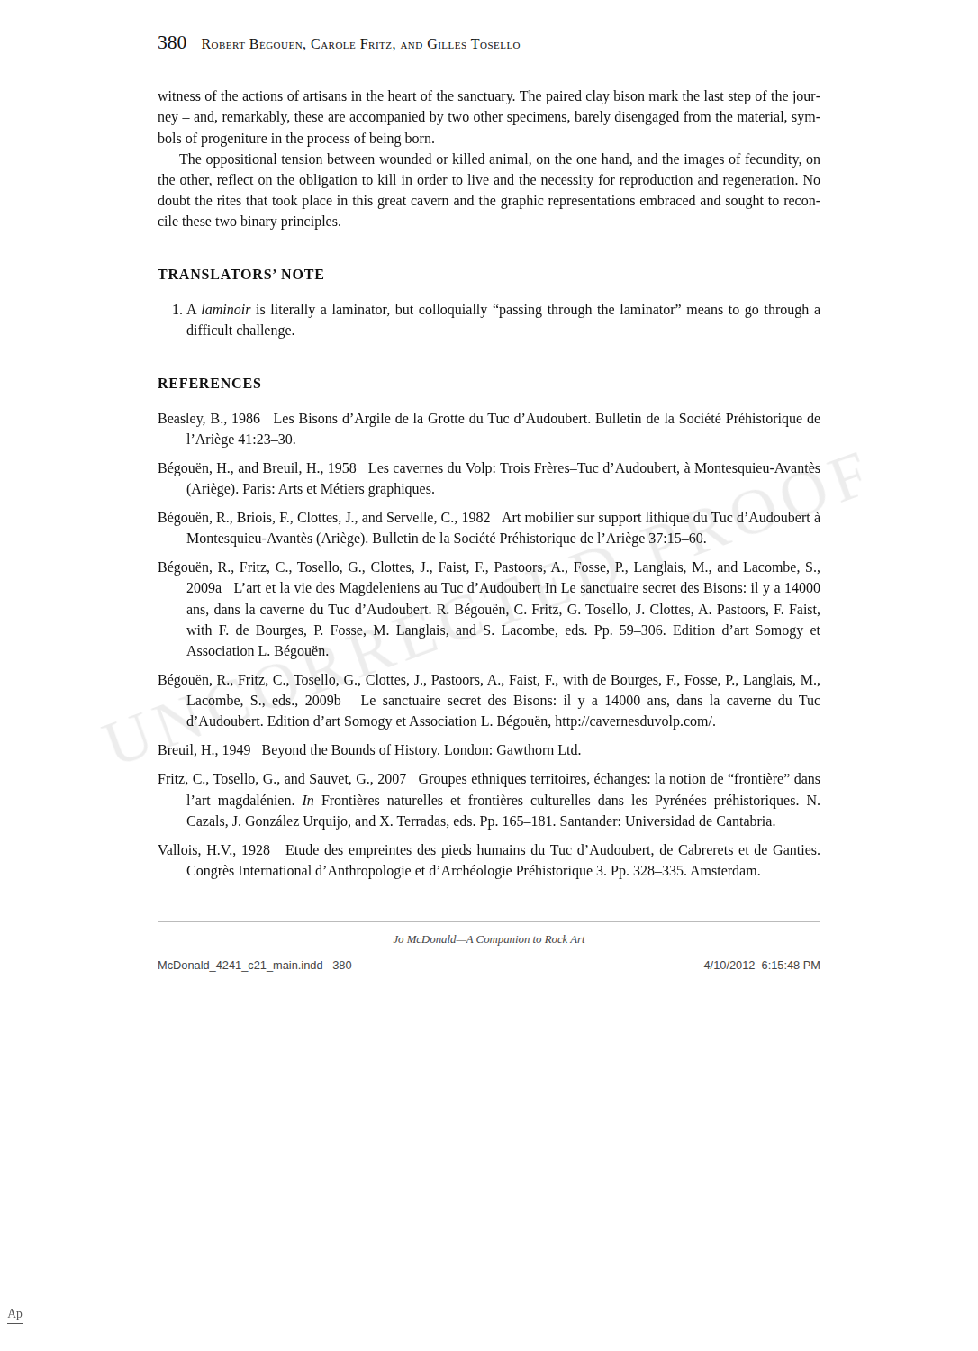UNCORRECTED PROOF
Ap
380 Robert Bégouën, Carole Fritz, and Gilles Tosello
witness of the actions of artisans in the heart of the sanctuary. The paired clay bison mark the last step of the journey – and, remarkably, these are accompanied by two other specimens, barely disengaged from the material, symbols of progeniture in the process of being born.
The oppositional tension between wounded or killed animal, on the one hand, and the images of fecundity, on the other, reflect on the obligation to kill in order to live and the necessity for reproduction and regeneration. No doubt the rites that took place in this great cavern and the graphic representations embraced and sought to reconcile these two binary principles.
TRANSLATORS’ NOTE
A laminoir is literally a laminator, but colloquially “passing through the laminator” means to go through a difficult challenge.
REFERENCES
Beasley, B., 1986 Les Bisons d’Argile de la Grotte du Tuc d’Audoubert. Bulletin de la Société Préhistorique de l’Ariège 41:23–30.
Bégouën, H., and Breuil, H., 1958 Les cavernes du Volp: Trois Frères–Tuc d’Audoubert, à Montesquieu-Avantès (Ariège). Paris: Arts et Métiers graphiques.
Bégouën, R., Briois, F., Clottes, J., and Servelle, C., 1982 Art mobilier sur support lithique du Tuc d’Audoubert à Montesquieu-Avantès (Ariège). Bulletin de la Société Préhistorique de l’Ariège 37:15–60.
Bégouën, R., Fritz, C., Tosello, G., Clottes, J., Faist, F., Pastoors, A., Fosse, P., Langlais, M., and Lacombe, S., 2009a L’art et la vie des Magdeleniens au Tuc d’Audoubert In Le sanctuaire secret des Bisons: il y a 14000 ans, dans la caverne du Tuc d’Audoubert. R. Bégouën, C. Fritz, G. Tosello, J. Clottes, A. Pastoors, F. Faist, with F. de Bourges, P. Fosse, M. Langlais, and S. Lacombe, eds. Pp. 59–306. Edition d’art Somogy et Association L. Bégouën.
Bégouën, R., Fritz, C., Tosello, G., Clottes, J., Pastoors, A., Faist, F., with de Bourges, F., Fosse, P., Langlais, M., Lacombe, S., eds., 2009b Le sanctuaire secret des Bisons: il y a 14000 ans, dans la caverne du Tuc d’Audoubert. Edition d’art Somogy et Association L. Bégouën, http://cavernesduvolp.com/.
Breuil, H., 1949 Beyond the Bounds of History. London: Gawthorn Ltd.
Fritz, C., Tosello, G., and Sauvet, G., 2007 Groupes ethniques territoires, échanges: la notion de “frontière” dans l’art magdalénien. In Frontières naturelles et frontières culturelles dans les Pyrénées préhistoriques. N. Cazals, J. González Urquijo, and X. Terradas, eds. Pp. 165–181. Santander: Universidad de Cantabria.
Vallois, H.V., 1928 Etude des empreintes des pieds humains du Tuc d’Audoubert, de Cabrerets et de Ganties. Congrès International d’Anthropologie et d’Archéologie Préhistorique 3. Pp. 328–335. Amsterdam.
Jo McDonald—A Companion to Rock Art
McDonald_4241_c21_main.indd 380 4/10/2012 6:15:48 PM